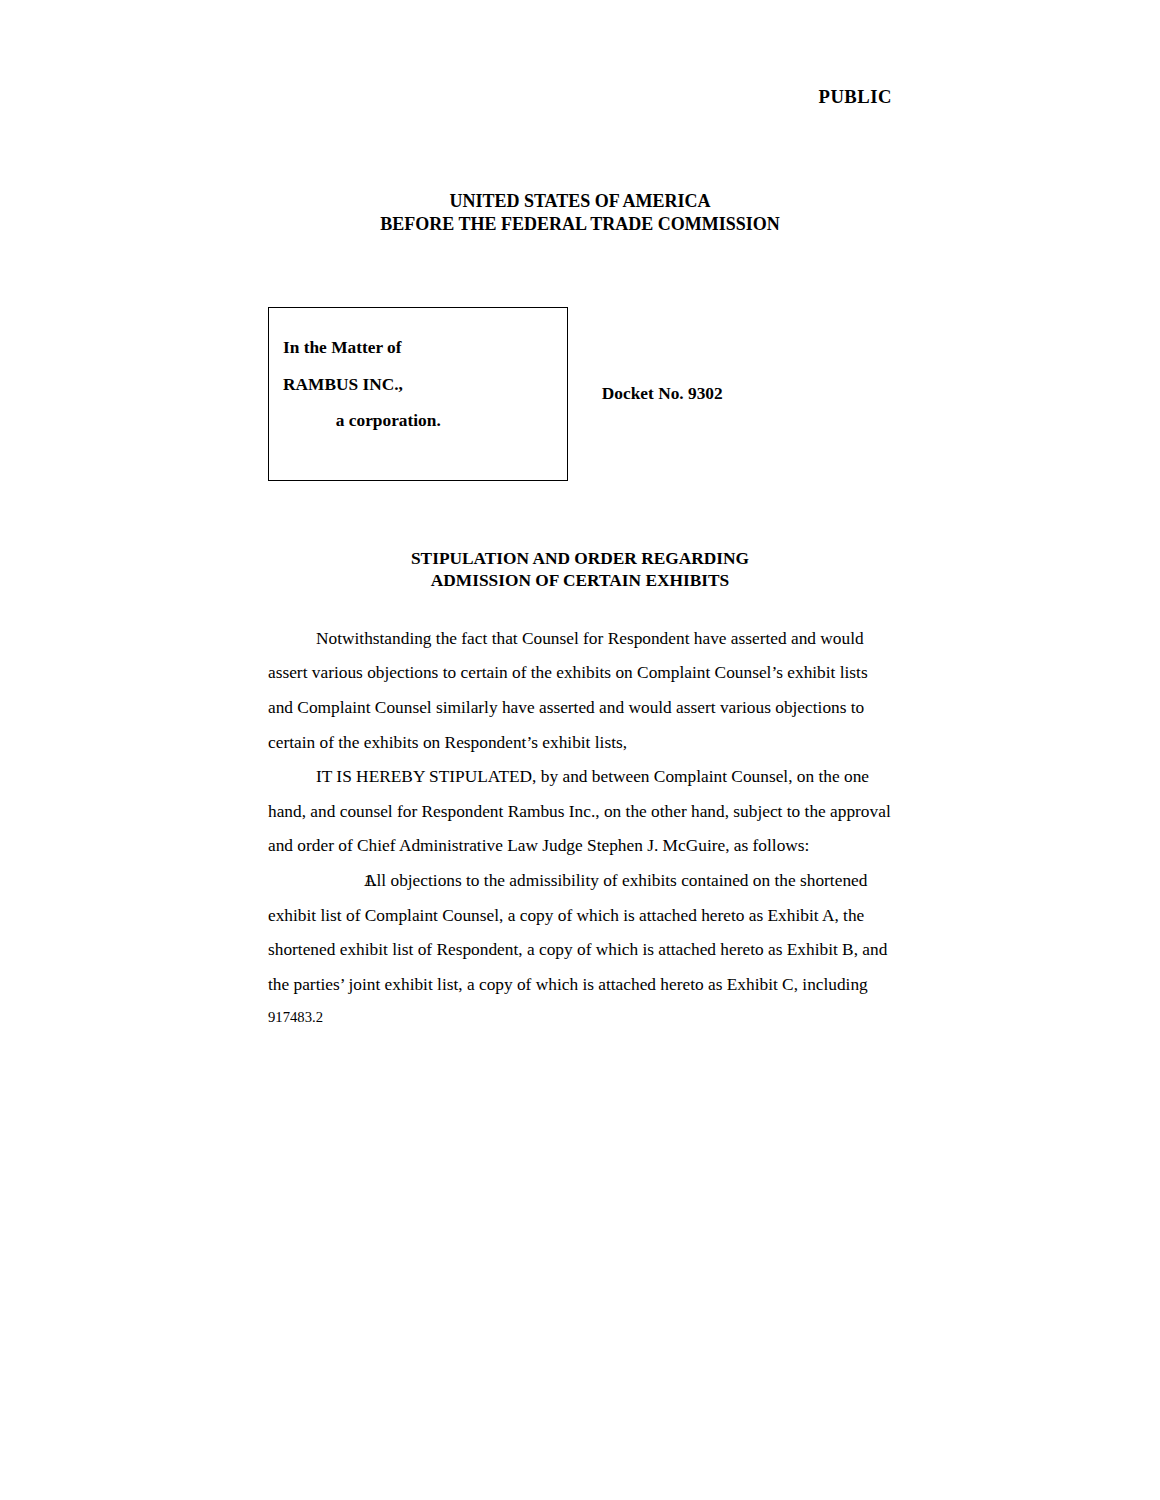PUBLIC
UNITED STATES OF AMERICA
BEFORE THE FEDERAL TRADE COMMISSION
| In the Matter of RAMBUS INC., a corporation. | Docket No. 9302 |
STIPULATION AND ORDER REGARDING
ADMISSION OF CERTAIN EXHIBITS
Notwithstanding the fact that Counsel for Respondent have asserted and would assert various objections to certain of the exhibits on Complaint Counsel’s exhibit lists and Complaint Counsel similarly have asserted and would assert various objections to certain of the exhibits on Respondent’s exhibit lists,
IT IS HEREBY STIPULATED, by and between Complaint Counsel, on the one hand, and counsel for Respondent Rambus Inc., on the other hand, subject to the approval and order of Chief Administrative Law Judge Stephen J. McGuire, as follows:
1. All objections to the admissibility of exhibits contained on the shortened exhibit list of Complaint Counsel, a copy of which is attached hereto as Exhibit A, the shortened exhibit list of Respondent, a copy of which is attached hereto as Exhibit B, and the parties’ joint exhibit list, a copy of which is attached hereto as Exhibit C, including
917483.2